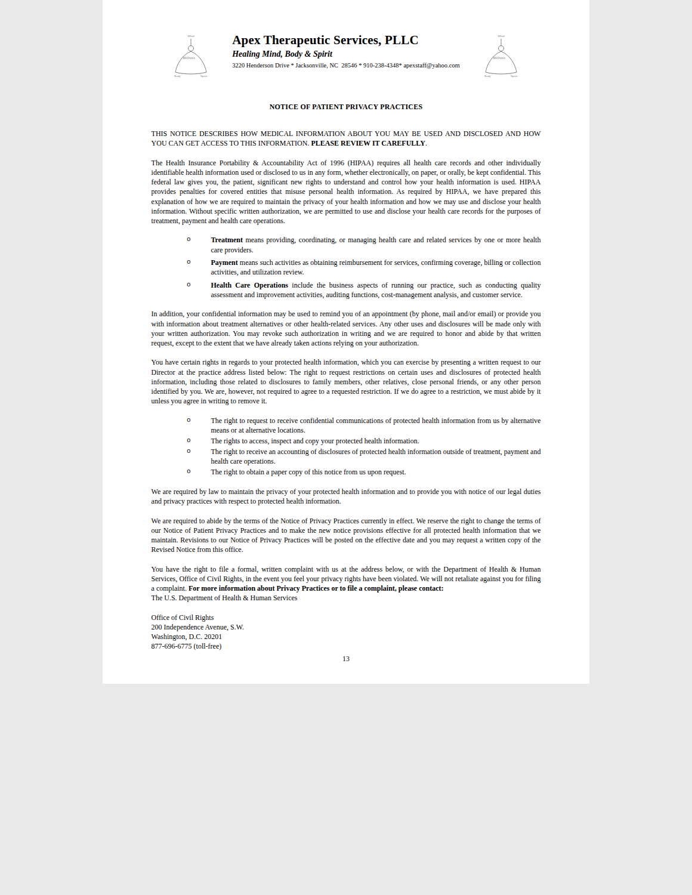Mind Wellness Body Spirit
Apex Therapeutic Services, PLLC
Healing Mind, Body & Spirit
3220 Henderson Drive * Jacksonville, NC 28546 * 910-238-4348* apexstaff@yahoo.com
Mind Wellness Body Spirit
Notice of Patient Privacy Practices
This notice describes how medical information about you may be used and disclosed and how you can get access to this information. Please review it carefully.
The Health Insurance Portability & Accountability Act of 1996 (HIPAA) requires all health care records and other individually identifiable health information used or disclosed to us in any form, whether electronically, on paper, or orally, be kept confidential. This federal law gives you, the patient, significant new rights to understand and control how your health information is used. HIPAA provides penalties for covered entities that misuse personal health information. As required by HIPAA, we have prepared this explanation of how we are required to maintain the privacy of your health information and how we may use and disclose your health information. Without specific written authorization, we are permitted to use and disclose your health care records for the purposes of treatment, payment and health care operations.
Treatment means providing, coordinating, or managing health care and related services by one or more health care providers.
Payment means such activities as obtaining reimbursement for services, confirming coverage, billing or collection activities, and utilization review.
Health Care Operations include the business aspects of running our practice, such as conducting quality assessment and improvement activities, auditing functions, cost-management analysis, and customer service.
In addition, your confidential information may be used to remind you of an appointment (by phone, mail and/or email) or provide you with information about treatment alternatives or other health-related services. Any other uses and disclosures will be made only with your written authorization. You may revoke such authorization in writing and we are required to honor and abide by that written request, except to the extent that we have already taken actions relying on your authorization.
You have certain rights in regards to your protected health information, which you can exercise by presenting a written request to our Director at the practice address listed below: The right to request restrictions on certain uses and disclosures of protected health information, including those related to disclosures to family members, other relatives, close personal friends, or any other person identified by you. We are, however, not required to agree to a requested restriction. If we do agree to a restriction, we must abide by it unless you agree in writing to remove it.
The right to request to receive confidential communications of protected health information from us by alternative means or at alternative locations.
The rights to access, inspect and copy your protected health information.
The right to receive an accounting of disclosures of protected health information outside of treatment, payment and health care operations.
The right to obtain a paper copy of this notice from us upon request.
We are required by law to maintain the privacy of your protected health information and to provide you with notice of our legal duties and privacy practices with respect to protected health information.
We are required to abide by the terms of the Notice of Privacy Practices currently in effect. We reserve the right to change the terms of our Notice of Patient Privacy Practices and to make the new notice provisions effective for all protected health information that we maintain. Revisions to our Notice of Privacy Practices will be posted on the effective date and you may request a written copy of the Revised Notice from this office.
You have the right to file a formal, written complaint with us at the address below, or with the Department of Health & Human Services, Office of Civil Rights, in the event you feel your privacy rights have been violated. We will not retaliate against you for filing a complaint. For more information about Privacy Practices or to file a complaint, please contact:
The U.S. Department of Health & Human Services
Office of Civil Rights
200 Independence Avenue, S.W.
Washington, D.C. 20201
877-696-6775 (toll-free)
13